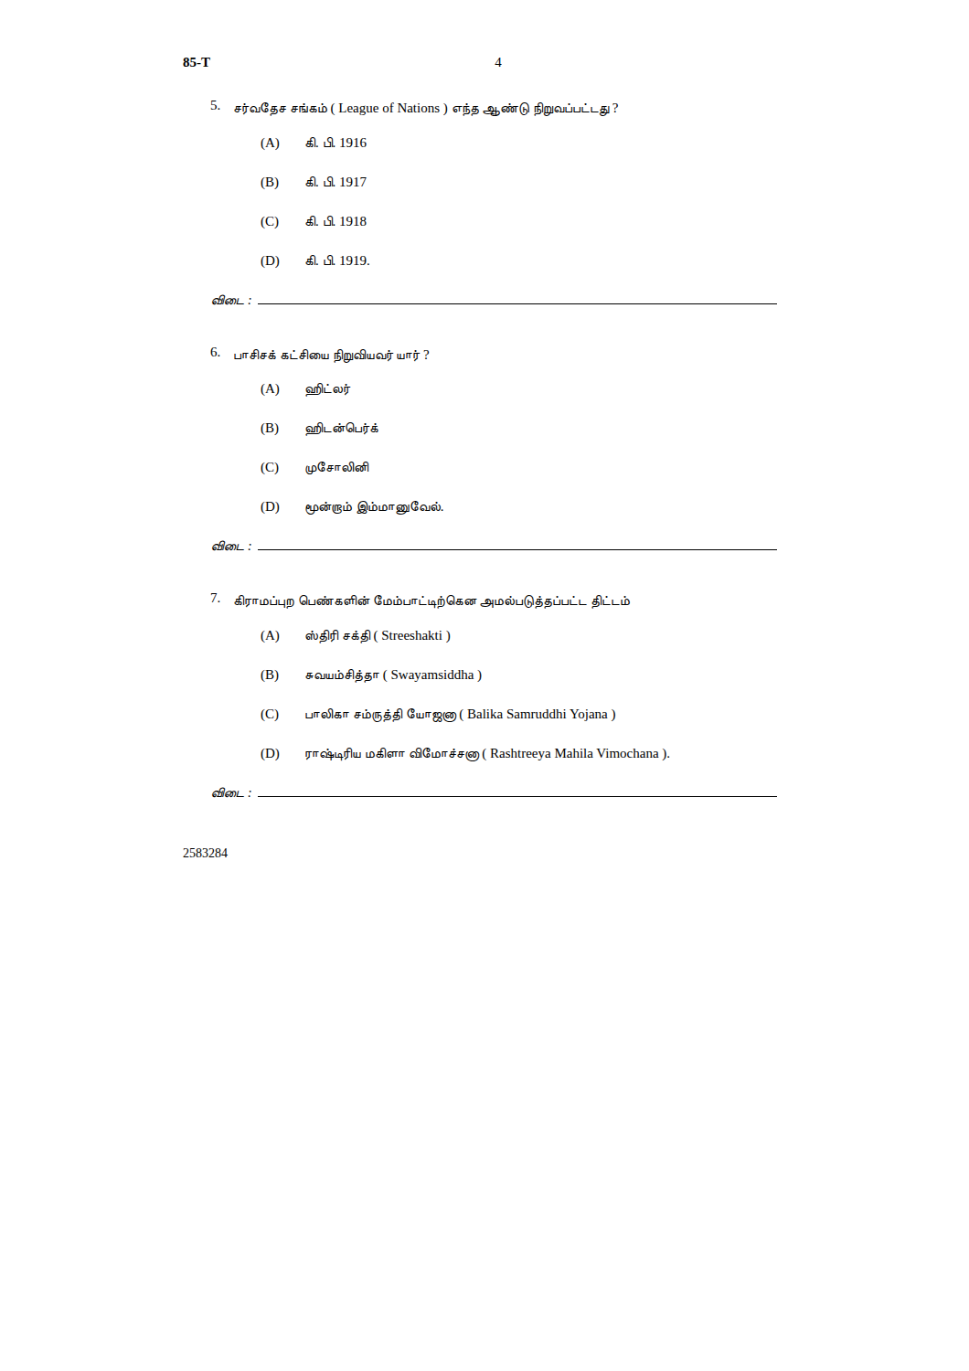85-T
4
5.
சர்வதேச சங்கம் ( League of Nations ) எந்த ஆண்டு நிறுவப்பட்டது ?
(A)
கி. பி. 1916
(B)
கி. பி. 1917
(C)
கி. பி. 1918
(D)
கி. பி. 1919.
விடை :
6.
பாசிசக் கட்சியை நிறுவியவர் யார் ?
(A)
ஹிட்லர்
(B)
ஹிடன்பெர்க்
(C)
முசோலினி
(D)
மூன்றாம் இம்மானுவேல்.
விடை :
7.
கிராமப்புற பெண்களின் மேம்பாட்டிற்கென அமல்படுத்தப்பட்ட திட்டம்
(A)
ஸ்திரி சக்தி ( Streeshakti )
(B)
சுவயம்சித்தா ( Swayamsiddha )
(C)
பாலிகா சம்ருத்தி யோஜனா ( Balika Samruddhi Yojana )
(D)
ராஷ்டிரிய மகிளா விமோச்சனா ( Rashtreeya Mahila Vimochana ).
விடை :
2583284